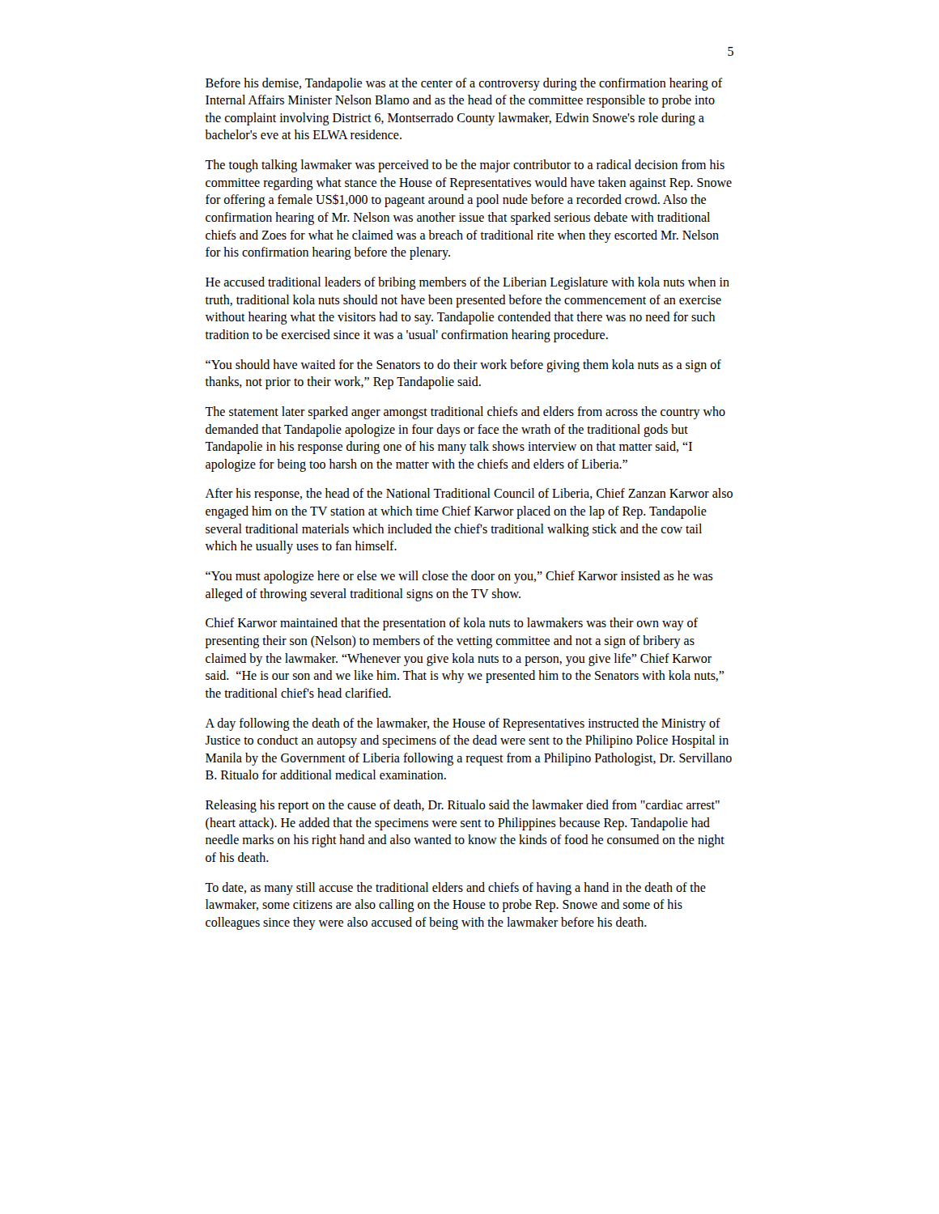5
Before his demise, Tandapolie was at the center of a controversy during the confirmation hearing of Internal Affairs Minister Nelson Blamo and as the head of the committee responsible to probe into the complaint involving District 6, Montserrado County lawmaker, Edwin Snowe's role during a bachelor's eve at his ELWA residence.
The tough talking lawmaker was perceived to be the major contributor to a radical decision from his committee regarding what stance the House of Representatives would have taken against Rep. Snowe for offering a female US$1,000 to pageant around a pool nude before a recorded crowd. Also the confirmation hearing of Mr. Nelson was another issue that sparked serious debate with traditional chiefs and Zoes for what he claimed was a breach of traditional rite when they escorted Mr. Nelson for his confirmation hearing before the plenary.
He accused traditional leaders of bribing members of the Liberian Legislature with kola nuts when in truth, traditional kola nuts should not have been presented before the commencement of an exercise without hearing what the visitors had to say. Tandapolie contended that there was no need for such tradition to be exercised since it was a 'usual' confirmation hearing procedure.
“You should have waited for the Senators to do their work before giving them kola nuts as a sign of thanks, not prior to their work,” Rep Tandapolie said.
The statement later sparked anger amongst traditional chiefs and elders from across the country who demanded that Tandapolie apologize in four days or face the wrath of the traditional gods but Tandapolie in his response during one of his many talk shows interview on that matter said, “I apologize for being too harsh on the matter with the chiefs and elders of Liberia.”
After his response, the head of the National Traditional Council of Liberia, Chief Zanzan Karwor also engaged him on the TV station at which time Chief Karwor placed on the lap of Rep. Tandapolie several traditional materials which included the chief's traditional walking stick and the cow tail which he usually uses to fan himself.
“You must apologize here or else we will close the door on you,” Chief Karwor insisted as he was alleged of throwing several traditional signs on the TV show.
Chief Karwor maintained that the presentation of kola nuts to lawmakers was their own way of presenting their son (Nelson) to members of the vetting committee and not a sign of bribery as claimed by the lawmaker. “Whenever you give kola nuts to a person, you give life” Chief Karwor said. “He is our son and we like him. That is why we presented him to the Senators with kola nuts,” the traditional chief's head clarified.
A day following the death of the lawmaker, the House of Representatives instructed the Ministry of Justice to conduct an autopsy and specimens of the dead were sent to the Philipino Police Hospital in Manila by the Government of Liberia following a request from a Philipino Pathologist, Dr. Servillano B. Ritualo for additional medical examination.
Releasing his report on the cause of death, Dr. Ritualo said the lawmaker died from "cardiac arrest" (heart attack). He added that the specimens were sent to Philippines because Rep. Tandapolie had needle marks on his right hand and also wanted to know the kinds of food he consumed on the night of his death.
To date, as many still accuse the traditional elders and chiefs of having a hand in the death of the lawmaker, some citizens are also calling on the House to probe Rep. Snowe and some of his colleagues since they were also accused of being with the lawmaker before his death.